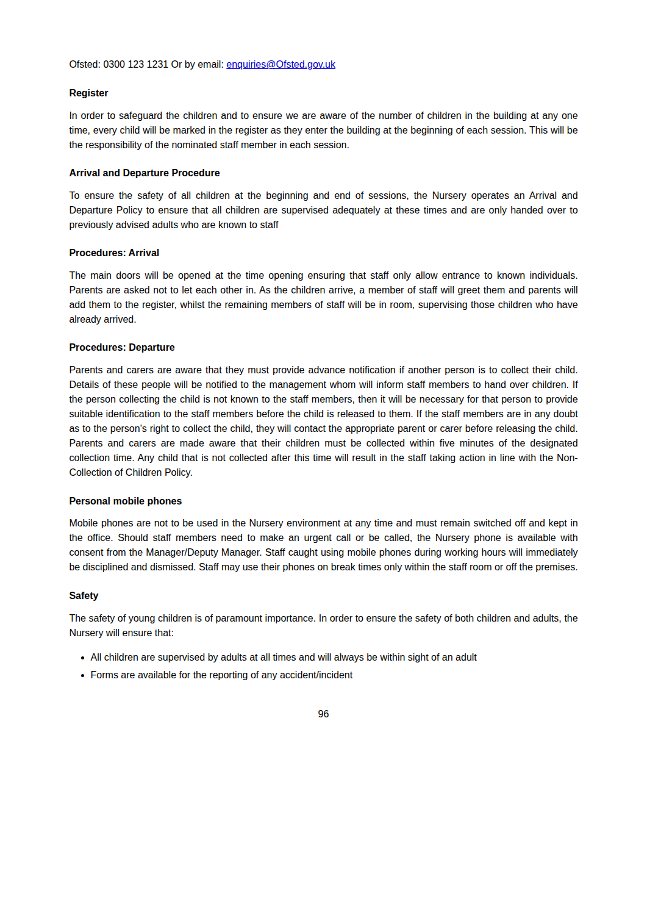Ofsted: 0300 123 1231 Or by email: enquiries@Ofsted.gov.uk
Register
In order to safeguard the children and to ensure we are aware of the number of children in the building at any one time, every child will be marked in the register as they enter the building at the beginning of each session. This will be the responsibility of the nominated staff member in each session.
Arrival and Departure Procedure
To ensure the safety of all children at the beginning and end of sessions, the Nursery operates an Arrival and Departure Policy to ensure that all children are supervised adequately at these times and are only handed over to previously advised adults who are known to staff
Procedures: Arrival
The main doors will be opened at the time opening ensuring that staff only allow entrance to known individuals. Parents are asked not to let each other in. As the children arrive, a member of staff will greet them and parents will add them to the register, whilst the remaining members of staff will be in room, supervising those children who have already arrived.
Procedures: Departure
Parents and carers are aware that they must provide advance notification if another person is to collect their child. Details of these people will be notified to the management whom will inform staff members to hand over children. If the person collecting the child is not known to the staff members, then it will be necessary for that person to provide suitable identification to the staff members before the child is released to them. If the staff members are in any doubt as to the person's right to collect the child, they will contact the appropriate parent or carer before releasing the child. Parents and carers are made aware that their children must be collected within five minutes of the designated collection time. Any child that is not collected after this time will result in the staff taking action in line with the Non-Collection of Children Policy.
Personal mobile phones
Mobile phones are not to be used in the Nursery environment at any time and must remain switched off and kept in the office. Should staff members need to make an urgent call or be called, the Nursery phone is available with consent from the Manager/Deputy Manager. Staff caught using mobile phones during working hours will immediately be disciplined and dismissed. Staff may use their phones on break times only within the staff room or off the premises.
Safety
The safety of young children is of paramount importance. In order to ensure the safety of both children and adults, the Nursery will ensure that:
All children are supervised by adults at all times and will always be within sight of an adult
Forms are available for the reporting of any accident/incident
96